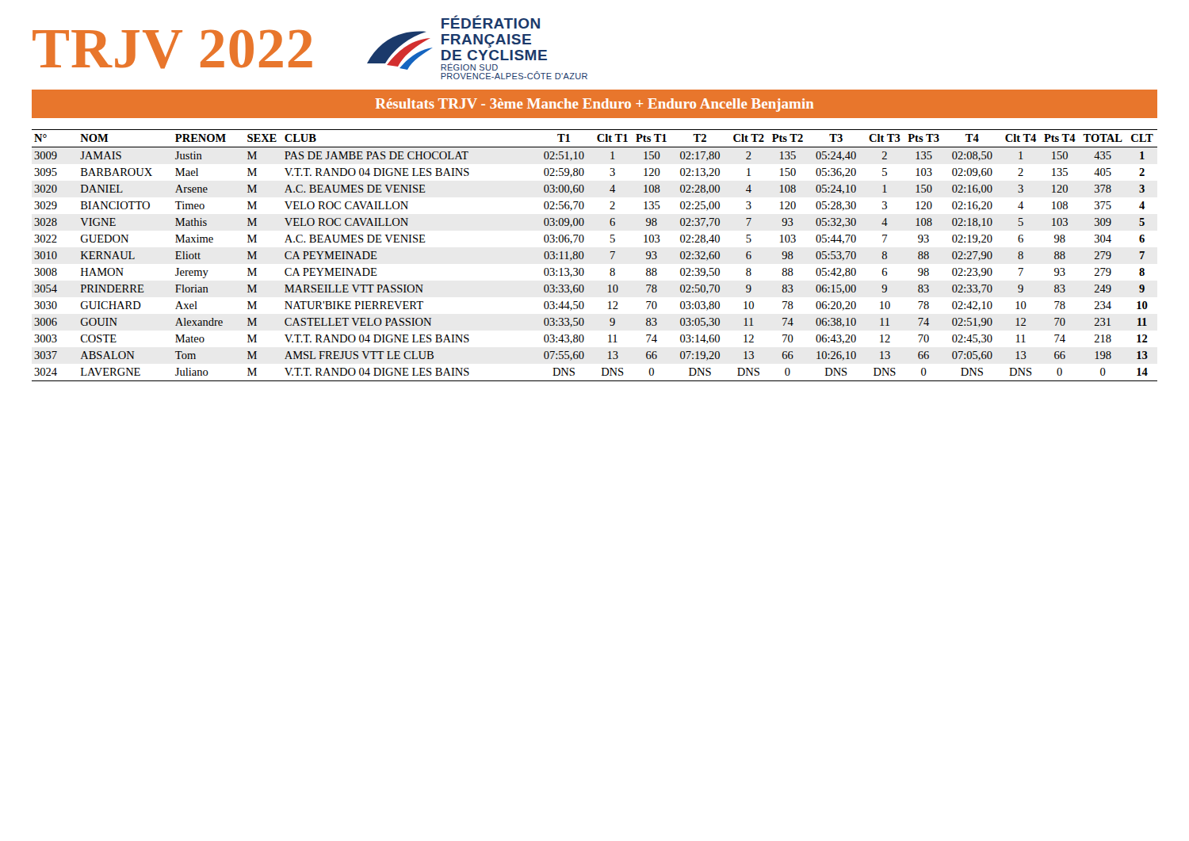TRJV 2022
FÉDÉRATION
FRANÇAISE
DE CYCLISME
RÉGION SUD
PROVENCE-ALPES-CÔTE D'AZUR
Résultats TRJV - 3ème Manche Enduro + Enduro Ancelle Benjamin
| N° | NOM | PRENOM | SEXE | CLUB | T1 | Clt T1 | Pts T1 | T2 | Clt T2 | Pts T2 | T3 | Clt T3 | Pts T3 | T4 | Clt T4 | Pts T4 | TOTAL | CLT |
| --- | --- | --- | --- | --- | --- | --- | --- | --- | --- | --- | --- | --- | --- | --- | --- | --- | --- | --- |
| 3009 | JAMAIS | Justin | M | PAS DE JAMBE PAS DE CHOCOLAT | 02:51,10 | 1 | 150 | 02:17,80 | 2 | 135 | 05:24,40 | 2 | 135 | 02:08,50 | 1 | 150 | 435 | 1 |
| 3095 | BARBAROUX | Mael | M | V.T.T. RANDO 04 DIGNE LES BAINS | 02:59,80 | 3 | 120 | 02:13,20 | 1 | 150 | 05:36,20 | 5 | 103 | 02:09,60 | 2 | 135 | 405 | 2 |
| 3020 | DANIEL | Arsene | M | A.C. BEAUMES DE VENISE | 03:00,60 | 4 | 108 | 02:28,00 | 4 | 108 | 05:24,10 | 1 | 150 | 02:16,00 | 3 | 120 | 378 | 3 |
| 3029 | BIANCIOTTO | Timeo | M | VELO ROC CAVAILLON | 02:56,70 | 2 | 135 | 02:25,00 | 3 | 120 | 05:28,30 | 3 | 120 | 02:16,20 | 4 | 108 | 375 | 4 |
| 3028 | VIGNE | Mathis | M | VELO ROC CAVAILLON | 03:09,00 | 6 | 98 | 02:37,70 | 7 | 93 | 05:32,30 | 4 | 108 | 02:18,10 | 5 | 103 | 309 | 5 |
| 3022 | GUEDON | Maxime | M | A.C. BEAUMES DE VENISE | 03:06,70 | 5 | 103 | 02:28,40 | 5 | 103 | 05:44,70 | 7 | 93 | 02:19,20 | 6 | 98 | 304 | 6 |
| 3010 | KERNAUL | Eliott | M | CA PEYMEINADE | 03:11,80 | 7 | 93 | 02:32,60 | 6 | 98 | 05:53,70 | 8 | 88 | 02:27,90 | 8 | 88 | 279 | 7 |
| 3008 | HAMON | Jeremy | M | CA PEYMEINADE | 03:13,30 | 8 | 88 | 02:39,50 | 8 | 88 | 05:42,80 | 6 | 98 | 02:23,90 | 7 | 93 | 279 | 8 |
| 3054 | PRINDERRE | Florian | M | MARSEILLE VTT PASSION | 03:33,60 | 10 | 78 | 02:50,70 | 9 | 83 | 06:15,00 | 9 | 83 | 02:33,70 | 9 | 83 | 249 | 9 |
| 3030 | GUICHARD | Axel | M | NATUR'BIKE PIERREVERT | 03:44,50 | 12 | 70 | 03:03,80 | 10 | 78 | 06:20,20 | 10 | 78 | 02:42,10 | 10 | 78 | 234 | 10 |
| 3006 | GOUIN | Alexandre | M | CASTELLET VELO PASSION | 03:33,50 | 9 | 83 | 03:05,30 | 11 | 74 | 06:38,10 | 11 | 74 | 02:51,90 | 12 | 70 | 231 | 11 |
| 3003 | COSTE | Mateo | M | V.T.T. RANDO 04 DIGNE LES BAINS | 03:43,80 | 11 | 74 | 03:14,60 | 12 | 70 | 06:43,20 | 12 | 70 | 02:45,30 | 11 | 74 | 218 | 12 |
| 3037 | ABSALON | Tom | M | AMSL FREJUS VTT LE CLUB | 07:55,60 | 13 | 66 | 07:19,20 | 13 | 66 | 10:26,10 | 13 | 66 | 07:05,60 | 13 | 66 | 198 | 13 |
| 3024 | LAVERGNE | Juliano | M | V.T.T. RANDO 04 DIGNE LES BAINS | DNS | DNS | 0 | DNS | DNS | 0 | DNS | DNS | 0 | DNS | DNS | 0 | 0 | 14 |